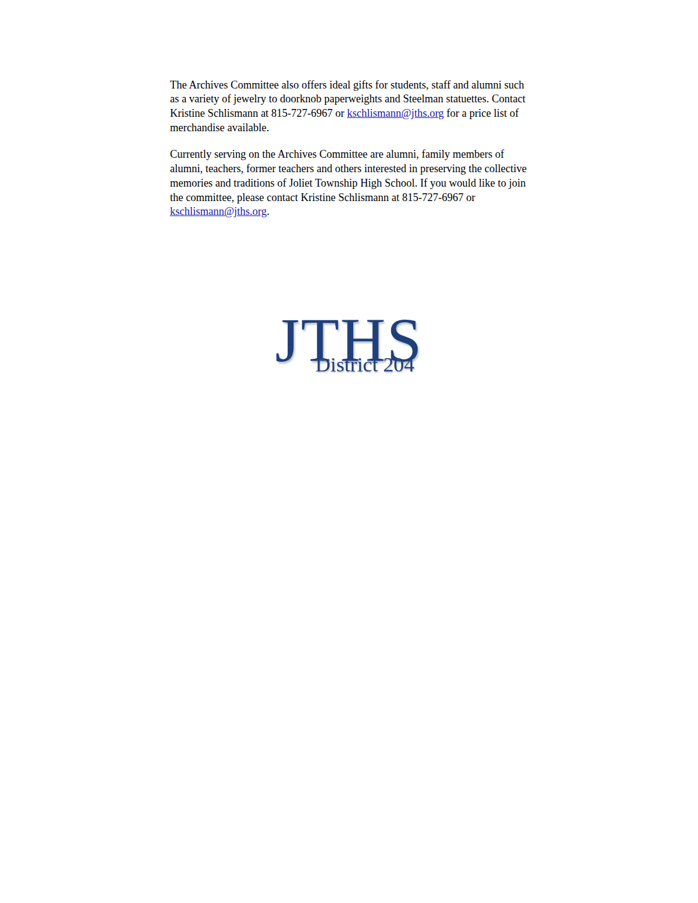The Archives Committee also offers ideal gifts for students, staff and alumni such as a variety of jewelry to doorknob paperweights and Steelman statuettes. Contact Kristine Schlismann at 815-727-6967 or kschlismann@jths.org for a price list of merchandise available.
Currently serving on the Archives Committee are alumni, family members of alumni, teachers, former teachers and others interested in preserving the collective memories and traditions of Joliet Township High School. If you would like to join the committee, please contact Kristine Schlismann at 815-727-6967 or kschlismann@jths.org.
JTHS
District 204